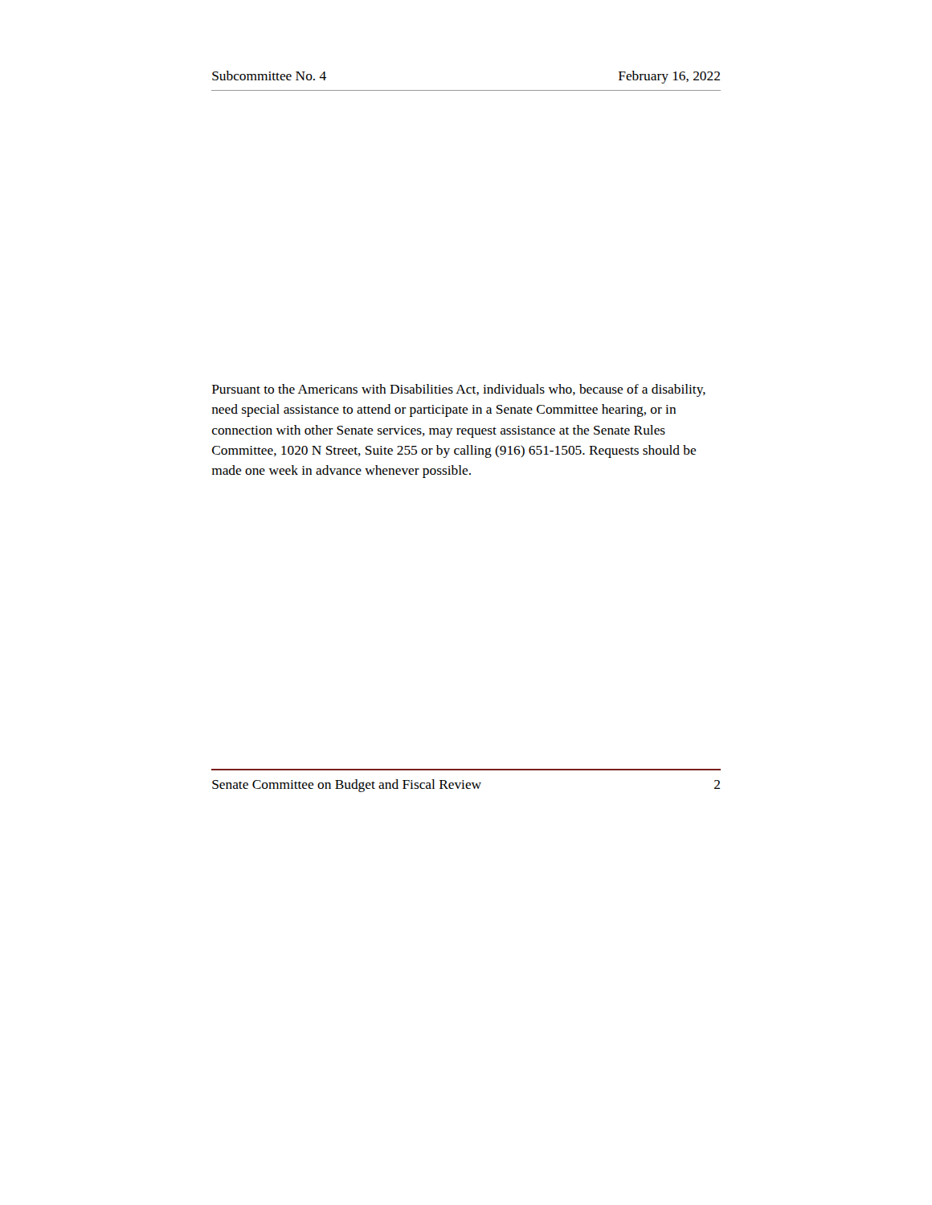Subcommittee No. 4
February 16, 2022
Pursuant to the Americans with Disabilities Act, individuals who, because of a disability, need special assistance to attend or participate in a Senate Committee hearing, or in connection with other Senate services, may request assistance at the Senate Rules Committee, 1020 N Street, Suite 255 or by calling (916) 651-1505. Requests should be made one week in advance whenever possible.
Senate Committee on Budget and Fiscal Review
2